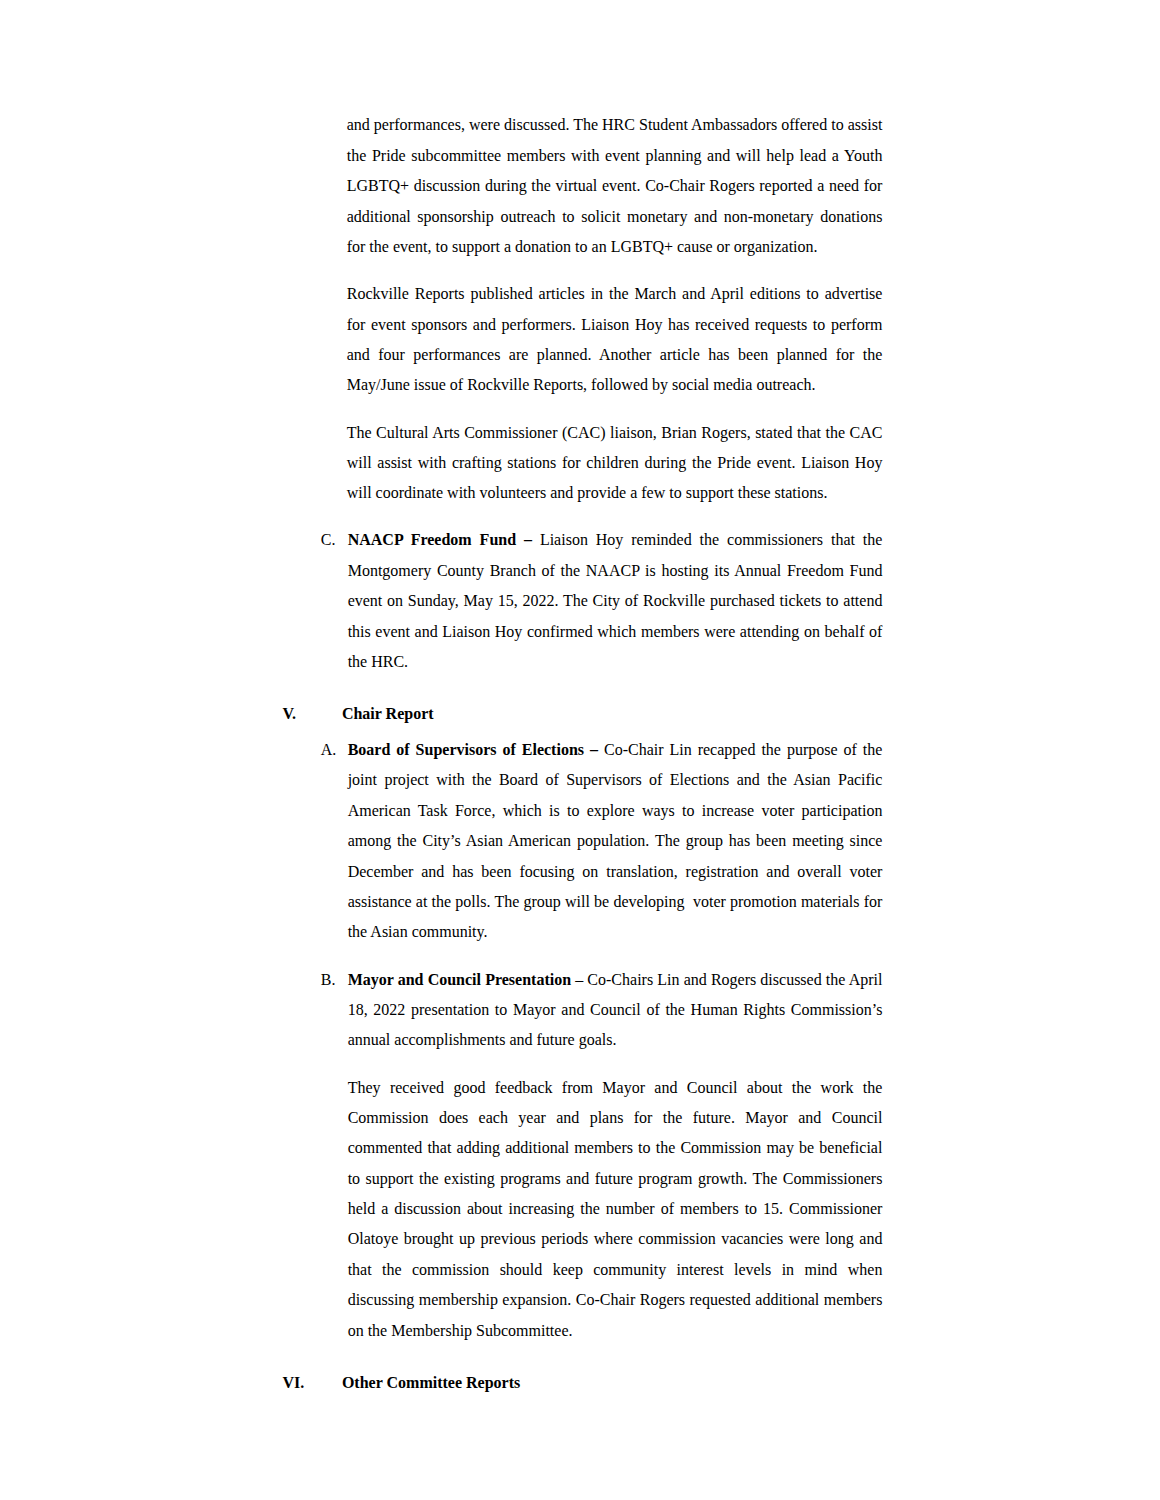and performances, were discussed. The HRC Student Ambassadors offered to assist the Pride subcommittee members with event planning and will help lead a Youth LGBTQ+ discussion during the virtual event. Co-Chair Rogers reported a need for additional sponsorship outreach to solicit monetary and non-monetary donations for the event, to support a donation to an LGBTQ+ cause or organization.
Rockville Reports published articles in the March and April editions to advertise for event sponsors and performers. Liaison Hoy has received requests to perform and four performances are planned. Another article has been planned for the May/June issue of Rockville Reports, followed by social media outreach.
The Cultural Arts Commissioner (CAC) liaison, Brian Rogers, stated that the CAC will assist with crafting stations for children during the Pride event. Liaison Hoy will coordinate with volunteers and provide a few to support these stations.
C.
NAACP Freedom Fund – Liaison Hoy reminded the commissioners that the Montgomery County Branch of the NAACP is hosting its Annual Freedom Fund event on Sunday, May 15, 2022. The City of Rockville purchased tickets to attend this event and Liaison Hoy confirmed which members were attending on behalf of the HRC.
V.
Chair Report
A.
Board of Supervisors of Elections – Co-Chair Lin recapped the purpose of the joint project with the Board of Supervisors of Elections and the Asian Pacific American Task Force, which is to explore ways to increase voter participation among the City’s Asian American population. The group has been meeting since December and has been focusing on translation, registration and overall voter assistance at the polls. The group will be developing voter promotion materials for the Asian community.
B.
Mayor and Council Presentation – Co-Chairs Lin and Rogers discussed the April 18, 2022 presentation to Mayor and Council of the Human Rights Commission’s annual accomplishments and future goals.
They received good feedback from Mayor and Council about the work the Commission does each year and plans for the future. Mayor and Council commented that adding additional members to the Commission may be beneficial to support the existing programs and future program growth. The Commissioners held a discussion about increasing the number of members to 15. Commissioner Olatoye brought up previous periods where commission vacancies were long and that the commission should keep community interest levels in mind when discussing membership expansion. Co-Chair Rogers requested additional members on the Membership Subcommittee.
VI.
Other Committee Reports